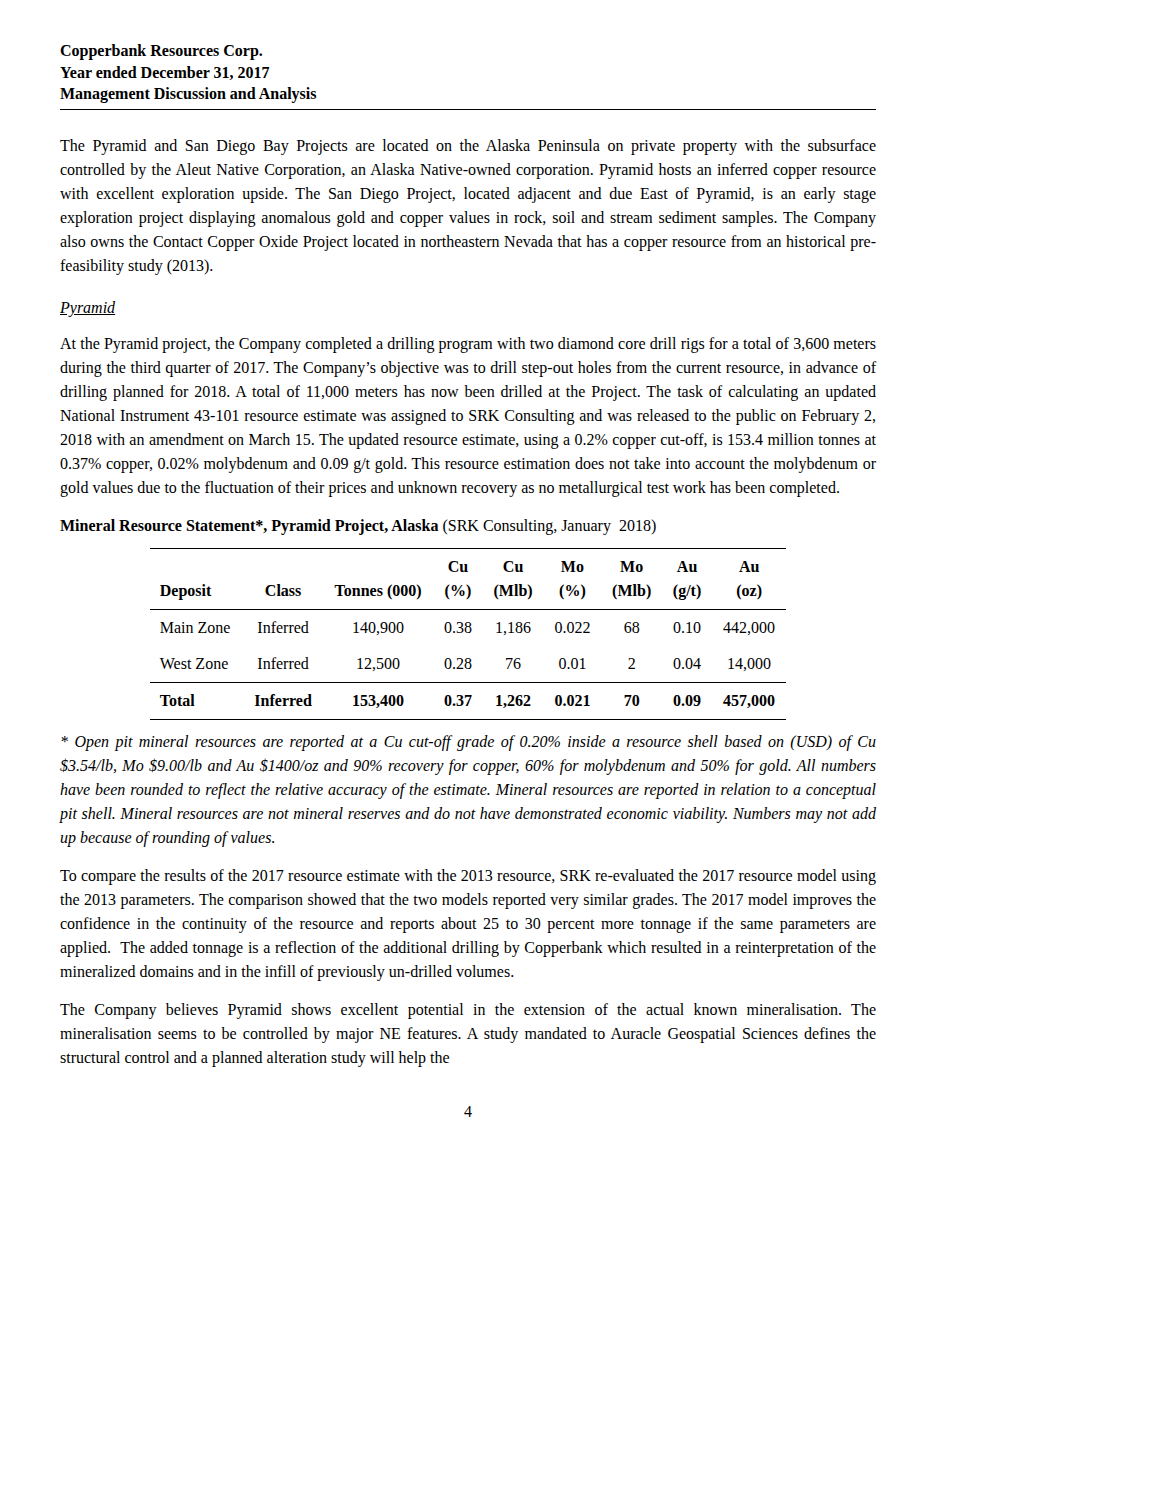Copperbank Resources Corp.
Year ended December 31, 2017
Management Discussion and Analysis
The Pyramid and San Diego Bay Projects are located on the Alaska Peninsula on private property with the subsurface controlled by the Aleut Native Corporation, an Alaska Native-owned corporation. Pyramid hosts an inferred copper resource with excellent exploration upside. The San Diego Project, located adjacent and due East of Pyramid, is an early stage exploration project displaying anomalous gold and copper values in rock, soil and stream sediment samples. The Company also owns the Contact Copper Oxide Project located in northeastern Nevada that has a copper resource from an historical pre-feasibility study (2013).
Pyramid
At the Pyramid project, the Company completed a drilling program with two diamond core drill rigs for a total of 3,600 meters during the third quarter of 2017. The Company’s objective was to drill step-out holes from the current resource, in advance of drilling planned for 2018. A total of 11,000 meters has now been drilled at the Project. The task of calculating an updated National Instrument 43-101 resource estimate was assigned to SRK Consulting and was released to the public on February 2, 2018 with an amendment on March 15. The updated resource estimate, using a 0.2% copper cut-off, is 153.4 million tonnes at 0.37% copper, 0.02% molybdenum and 0.09 g/t gold. This resource estimation does not take into account the molybdenum or gold values due to the fluctuation of their prices and unknown recovery as no metallurgical test work has been completed.
Mineral Resource Statement*, Pyramid Project, Alaska (SRK Consulting, January 2018)
| Deposit | Class | Tonnes (000) | Cu (%) | Cu (Mlb) | Mo (%) | Mo (Mlb) | Au (g/t) | Au (oz) |
| --- | --- | --- | --- | --- | --- | --- | --- | --- |
| Main Zone | Inferred | 140,900 | 0.38 | 1,186 | 0.022 | 68 | 0.10 | 442,000 |
| West Zone | Inferred | 12,500 | 0.28 | 76 | 0.01 | 2 | 0.04 | 14,000 |
| Total | Inferred | 153,400 | 0.37 | 1,262 | 0.021 | 70 | 0.09 | 457,000 |
* Open pit mineral resources are reported at a Cu cut-off grade of 0.20% inside a resource shell based on (USD) of Cu $3.54/lb, Mo $9.00/lb and Au $1400/oz and 90% recovery for copper, 60% for molybdenum and 50% for gold. All numbers have been rounded to reflect the relative accuracy of the estimate. Mineral resources are reported in relation to a conceptual pit shell. Mineral resources are not mineral reserves and do not have demonstrated economic viability. Numbers may not add up because of rounding of values.
To compare the results of the 2017 resource estimate with the 2013 resource, SRK re-evaluated the 2017 resource model using the 2013 parameters. The comparison showed that the two models reported very similar grades. The 2017 model improves the confidence in the continuity of the resource and reports about 25 to 30 percent more tonnage if the same parameters are applied. The added tonnage is a reflection of the additional drilling by Copperbank which resulted in a reinterpretation of the mineralized domains and in the infill of previously un-drilled volumes.
The Company believes Pyramid shows excellent potential in the extension of the actual known mineralisation. The mineralisation seems to be controlled by major NE features. A study mandated to Auracle Geospatial Sciences defines the structural control and a planned alteration study will help the
4